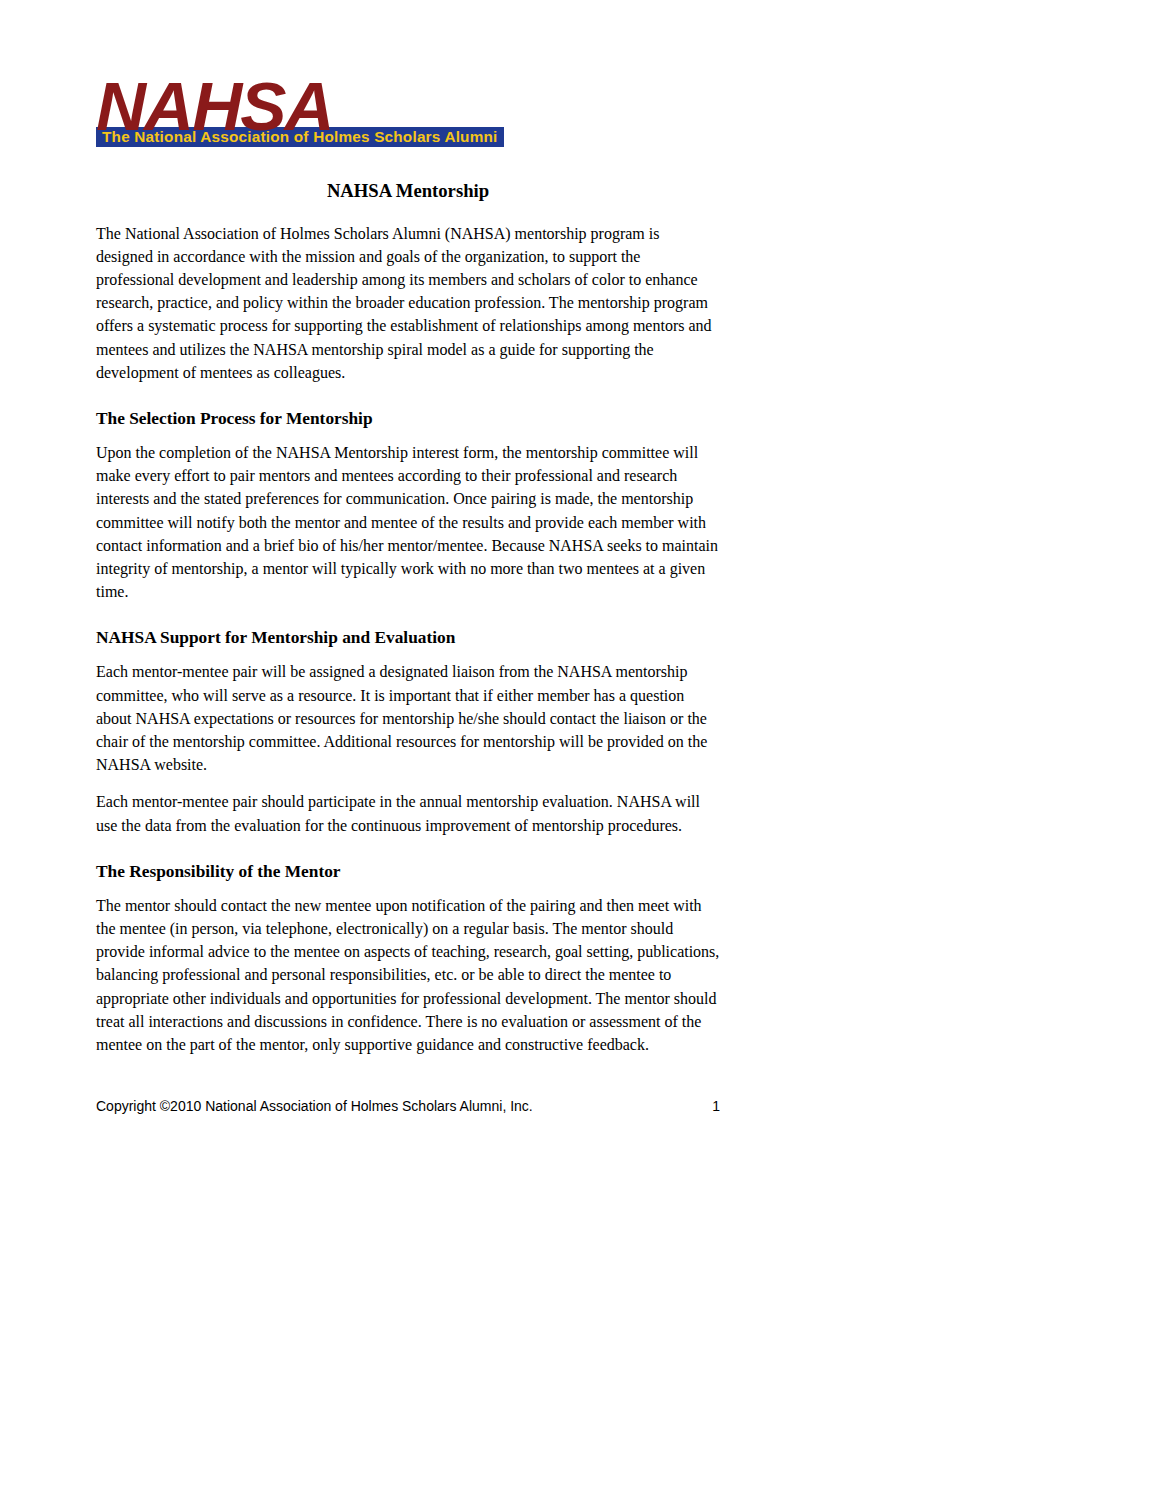NAHSA The National Association of Holmes Scholars Alumni
NAHSA Mentorship
The National Association of Holmes Scholars Alumni (NAHSA) mentorship program is designed in accordance with the mission and goals of the organization, to support the professional development and leadership among its members and scholars of color to enhance research, practice, and policy within the broader education profession. The mentorship program offers a systematic process for supporting the establishment of relationships among mentors and mentees and utilizes the NAHSA mentorship spiral model as a guide for supporting the development of mentees as colleagues.
The Selection Process for Mentorship
Upon the completion of the NAHSA Mentorship interest form, the mentorship committee will make every effort to pair mentors and mentees according to their professional and research interests and the stated preferences for communication. Once pairing is made, the mentorship committee will notify both the mentor and mentee of the results and provide each member with contact information and a brief bio of his/her mentor/mentee. Because NAHSA seeks to maintain integrity of mentorship, a mentor will typically work with no more than two mentees at a given time.
NAHSA Support for Mentorship and Evaluation
Each mentor-mentee pair will be assigned a designated liaison from the NAHSA mentorship committee, who will serve as a resource. It is important that if either member has a question about NAHSA expectations or resources for mentorship he/she should contact the liaison or the chair of the mentorship committee. Additional resources for mentorship will be provided on the NAHSA website.
Each mentor-mentee pair should participate in the annual mentorship evaluation. NAHSA will use the data from the evaluation for the continuous improvement of mentorship procedures.
The Responsibility of the Mentor
The mentor should contact the new mentee upon notification of the pairing and then meet with the mentee (in person, via telephone, electronically) on a regular basis. The mentor should provide informal advice to the mentee on aspects of teaching, research, goal setting, publications, balancing professional and personal responsibilities, etc. or be able to direct the mentee to appropriate other individuals and opportunities for professional development. The mentor should treat all interactions and discussions in confidence. There is no evaluation or assessment of the mentee on the part of the mentor, only supportive guidance and constructive feedback.
Copyright ©2010 National Association of Holmes Scholars Alumni, Inc. 1